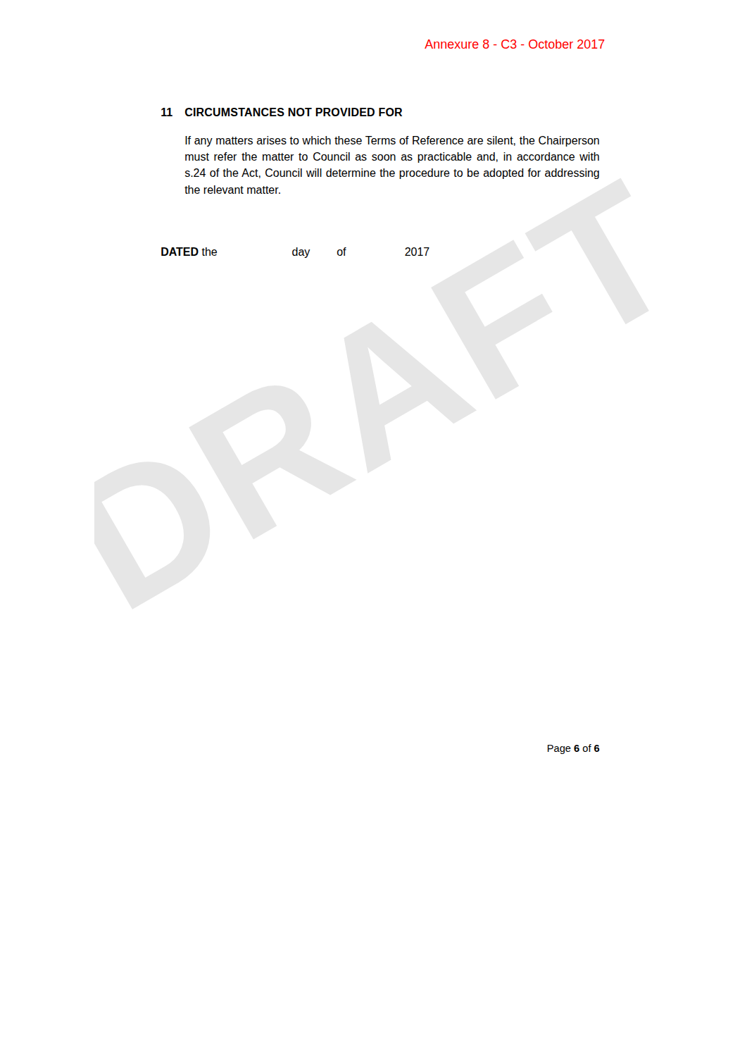DRAFT
Annexure 8 - C3 - October 2017
11 CIRCUMSTANCES NOT PROVIDED FOR
If any matters arises to which these Terms of Reference are silent, the Chairperson must refer the matter to Council as soon as practicable and, in accordance with s.24 of the Act, Council will determine the procedure to be adopted for addressing the relevant matter.
DATED the day of 2017
Page 6 of 6